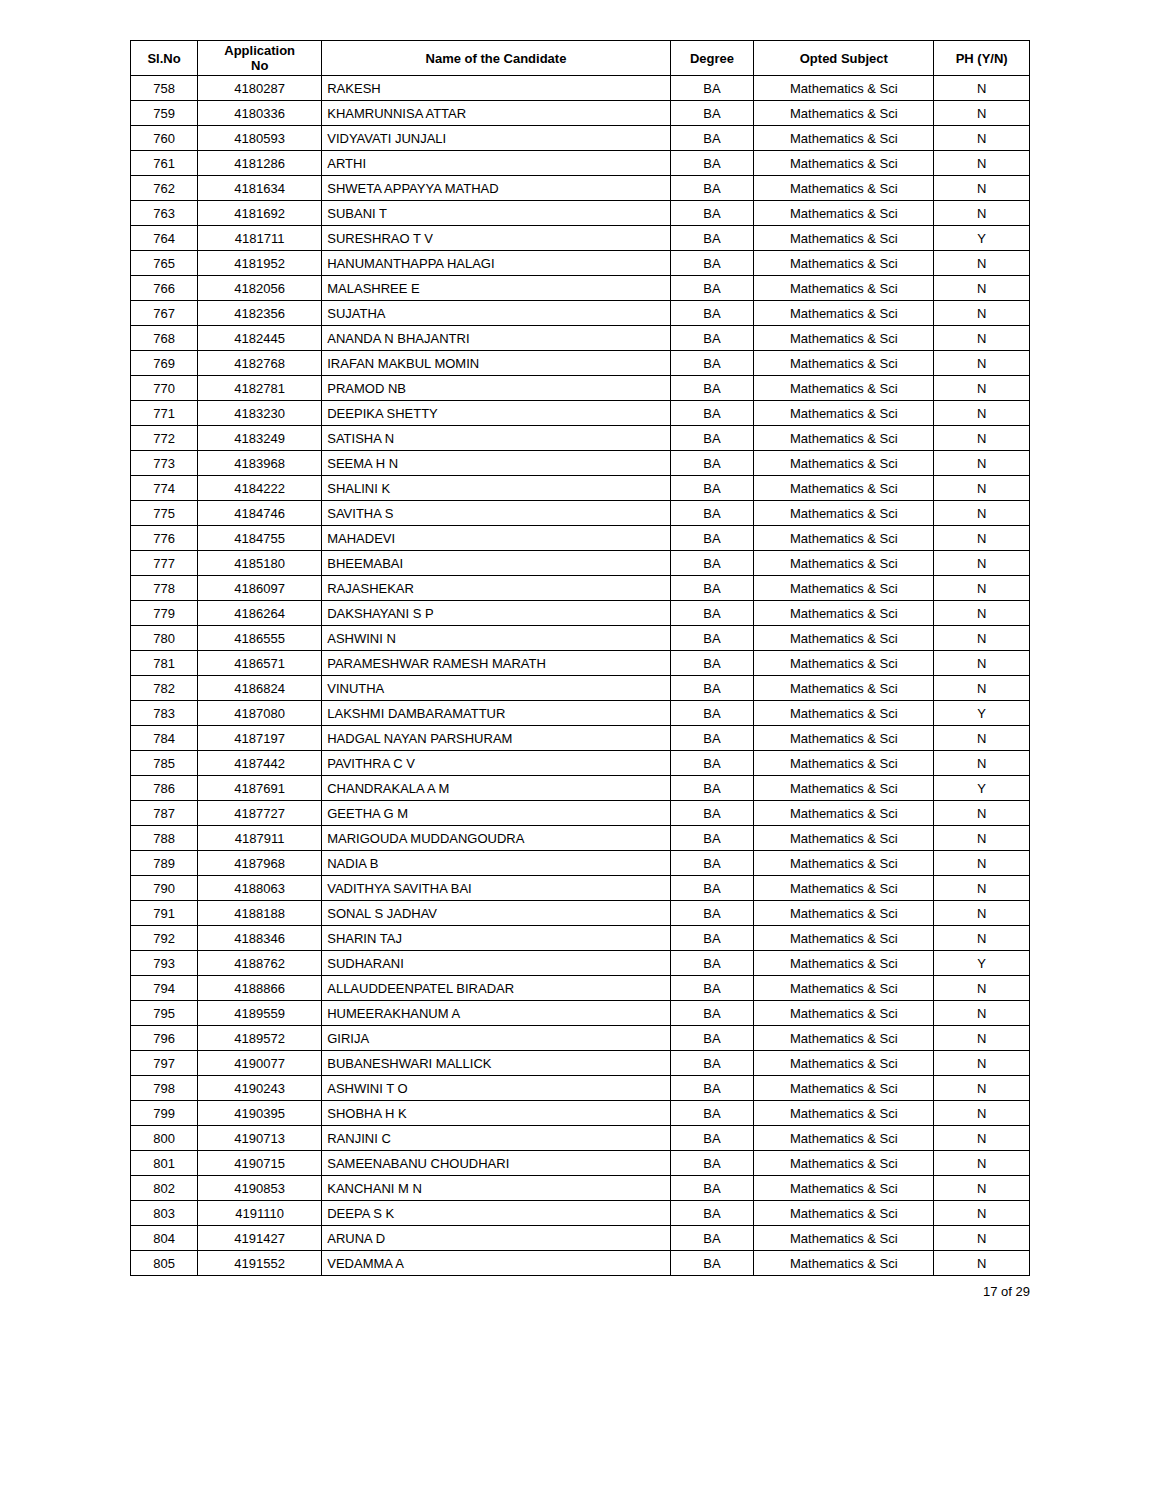| Sl.No | Application No | Name of the Candidate | Degree | Opted Subject | PH (Y/N) |
| --- | --- | --- | --- | --- | --- |
| 758 | 4180287 | RAKESH | BA | Mathematics & Sci | N |
| 759 | 4180336 | KHAMRUNNISA ATTAR | BA | Mathematics & Sci | N |
| 760 | 4180593 | VIDYAVATI JUNJALI | BA | Mathematics & Sci | N |
| 761 | 4181286 | ARTHI | BA | Mathematics & Sci | N |
| 762 | 4181634 | SHWETA APPAYYA MATHAD | BA | Mathematics & Sci | N |
| 763 | 4181692 | SUBANI T | BA | Mathematics & Sci | N |
| 764 | 4181711 | SURESHRAO T V | BA | Mathematics & Sci | Y |
| 765 | 4181952 | HANUMANTHAPPA HALAGI | BA | Mathematics & Sci | N |
| 766 | 4182056 | MALASHREE E | BA | Mathematics & Sci | N |
| 767 | 4182356 | SUJATHA | BA | Mathematics & Sci | N |
| 768 | 4182445 | ANANDA N BHAJANTRI | BA | Mathematics & Sci | N |
| 769 | 4182768 | IRAFAN MAKBUL MOMIN | BA | Mathematics & Sci | N |
| 770 | 4182781 | PRAMOD NB | BA | Mathematics & Sci | N |
| 771 | 4183230 | DEEPIKA SHETTY | BA | Mathematics & Sci | N |
| 772 | 4183249 | SATISHA N | BA | Mathematics & Sci | N |
| 773 | 4183968 | SEEMA H N | BA | Mathematics & Sci | N |
| 774 | 4184222 | SHALINI K | BA | Mathematics & Sci | N |
| 775 | 4184746 | SAVITHA S | BA | Mathematics & Sci | N |
| 776 | 4184755 | MAHADEVI | BA | Mathematics & Sci | N |
| 777 | 4185180 | BHEEMABAI | BA | Mathematics & Sci | N |
| 778 | 4186097 | RAJASHEKAR | BA | Mathematics & Sci | N |
| 779 | 4186264 | DAKSHAYANI S P | BA | Mathematics & Sci | N |
| 780 | 4186555 | ASHWINI N | BA | Mathematics & Sci | N |
| 781 | 4186571 | PARAMESHWAR RAMESH MARATH | BA | Mathematics & Sci | N |
| 782 | 4186824 | VINUTHA | BA | Mathematics & Sci | N |
| 783 | 4187080 | LAKSHMI DAMBARAMATTUR | BA | Mathematics & Sci | Y |
| 784 | 4187197 | HADGAL NAYAN PARSHURAM | BA | Mathematics & Sci | N |
| 785 | 4187442 | PAVITHRA C V | BA | Mathematics & Sci | N |
| 786 | 4187691 | CHANDRAKALA A M | BA | Mathematics & Sci | Y |
| 787 | 4187727 | GEETHA G M | BA | Mathematics & Sci | N |
| 788 | 4187911 | MARIGOUDA MUDDANGOUDRA | BA | Mathematics & Sci | N |
| 789 | 4187968 | NADIA B | BA | Mathematics & Sci | N |
| 790 | 4188063 | VADITHYA SAVITHA BAI | BA | Mathematics & Sci | N |
| 791 | 4188188 | SONAL S JADHAV | BA | Mathematics & Sci | N |
| 792 | 4188346 | SHARIN TAJ | BA | Mathematics & Sci | N |
| 793 | 4188762 | SUDHARANI | BA | Mathematics & Sci | Y |
| 794 | 4188866 | ALLAUDDEENPATEL BIRADAR | BA | Mathematics & Sci | N |
| 795 | 4189559 | HUMEERAKHANUM A | BA | Mathematics & Sci | N |
| 796 | 4189572 | GIRIJA | BA | Mathematics & Sci | N |
| 797 | 4190077 | BUBANESHWARI MALLICK | BA | Mathematics & Sci | N |
| 798 | 4190243 | ASHWINI T O | BA | Mathematics & Sci | N |
| 799 | 4190395 | SHOBHA H K | BA | Mathematics & Sci | N |
| 800 | 4190713 | RANJINI C | BA | Mathematics & Sci | N |
| 801 | 4190715 | SAMEENABANU CHOUDHARI | BA | Mathematics & Sci | N |
| 802 | 4190853 | KANCHANI M N | BA | Mathematics & Sci | N |
| 803 | 4191110 | DEEPA S K | BA | Mathematics & Sci | N |
| 804 | 4191427 | ARUNA D | BA | Mathematics & Sci | N |
| 805 | 4191552 | VEDAMMA A | BA | Mathematics & Sci | N |
17 of 29